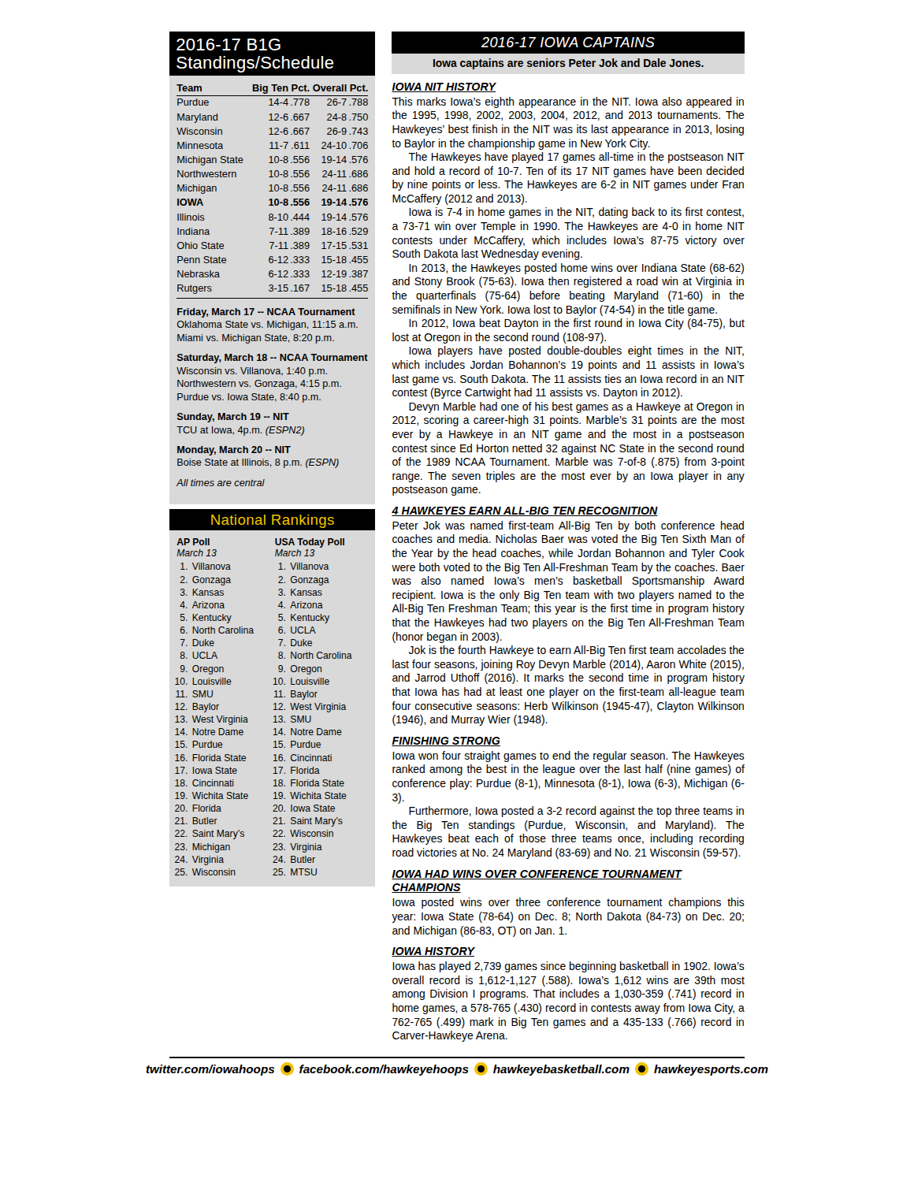2016-17 B1G Standings/Schedule
| Team | Big Ten | Pct. | Overall | Pct. |
| --- | --- | --- | --- | --- |
| Purdue | 14-4 | .778 | 26-7 | .788 |
| Maryland | 12-6 | .667 | 24-8 | .750 |
| Wisconsin | 12-6 | .667 | 26-9 | .743 |
| Minnesota | 11-7 | .611 | 24-10 | .706 |
| Michigan State | 10-8 | .556 | 19-14 | .576 |
| Northwestern | 10-8 | .556 | 24-11 | .686 |
| Michigan | 10-8 | .556 | 24-11 | .686 |
| IOWA | 10-8 | .556 | 19-14 | .576 |
| Illinois | 8-10 | .444 | 19-14 | .576 |
| Indiana | 7-11 | .389 | 18-16 | .529 |
| Ohio State | 7-11 | .389 | 17-15 | .531 |
| Penn State | 6-12 | .333 | 15-18 | .455 |
| Nebraska | 6-12 | .333 | 12-19 | .387 |
| Rutgers | 3-15 | .167 | 15-18 | .455 |
Friday, March 17 -- NCAA Tournament
Oklahoma State vs. Michigan, 11:15 a.m.
Miami vs. Michigan State, 8:20 p.m.
Saturday, March 18 -- NCAA Tournament
Wisconsin vs. Villanova, 1:40 p.m.
Northwestern vs. Gonzaga, 4:15 p.m.
Purdue vs. Iowa State, 8:40 p.m.
Sunday, March 19 -- NIT
TCU at Iowa, 4p.m. (ESPN2)
Monday, March 20 -- NIT
Boise State at Illinois, 8 p.m. (ESPN)
All times are central
National Rankings
AP Poll
March 13
Villanova
Gonzaga
Kansas
Arizona
Kentucky
North Carolina
Duke
UCLA
Oregon
Louisville
SMU
Baylor
West Virginia
Notre Dame
Purdue
Florida State
Iowa State
Cincinnati
Wichita State
Florida
Butler
Saint Mary’s
Michigan
Virginia
Wisconsin
USA Today Poll
March 13
Villanova
Gonzaga
Kansas
Arizona
Kentucky
UCLA
Duke
North Carolina
Oregon
Louisville
Baylor
West Virginia
SMU
Notre Dame
Purdue
Cincinnati
Florida
Florida State
Wichita State
Iowa State
Saint Mary’s
Wisconsin
Virginia
Butler
MTSU
2016-17 IOWA CAPTAINS
Iowa captains are seniors Peter Jok and Dale Jones.
IOWA NIT HISTORY
This marks Iowa’s eighth appearance in the NIT. Iowa also appeared in the 1995, 1998, 2002, 2003, 2004, 2012, and 2013 tournaments. The Hawkeyes’ best finish in the NIT was its last appearance in 2013, losing to Baylor in the championship game in New York City.
The Hawkeyes have played 17 games all-time in the postseason NIT and hold a record of 10-7. Ten of its 17 NIT games have been decided by nine points or less. The Hawkeyes are 6-2 in NIT games under Fran McCaffery (2012 and 2013).
Iowa is 7-4 in home games in the NIT, dating back to its first contest, a 73-71 win over Temple in 1990. The Hawkeyes are 4-0 in home NIT contests under McCaffery, which includes Iowa’s 87-75 victory over South Dakota last Wednesday evening.
In 2013, the Hawkeyes posted home wins over Indiana State (68-62) and Stony Brook (75-63). Iowa then registered a road win at Virginia in the quarterfinals (75-64) before beating Maryland (71-60) in the semifinals in New York. Iowa lost to Baylor (74-54) in the title game.
In 2012, Iowa beat Dayton in the first round in Iowa City (84-75), but lost at Oregon in the second round (108-97).
Iowa players have posted double-doubles eight times in the NIT, which includes Jordan Bohannon’s 19 points and 11 assists in Iowa’s last game vs. South Dakota. The 11 assists ties an Iowa record in an NIT contest (Byrce Cartwight had 11 assists vs. Dayton in 2012).
Devyn Marble had one of his best games as a Hawkeye at Oregon in 2012, scoring a career-high 31 points. Marble’s 31 points are the most ever by a Hawkeye in an NIT game and the most in a postseason contest since Ed Horton netted 32 against NC State in the second round of the 1989 NCAA Tournament. Marble was 7-of-8 (.875) from 3-point range. The seven triples are the most ever by an Iowa player in any postseason game.
4 HAWKEYES EARN ALL-BIG TEN RECOGNITION
Peter Jok was named first-team All-Big Ten by both conference head coaches and media. Nicholas Baer was voted the Big Ten Sixth Man of the Year by the head coaches, while Jordan Bohannon and Tyler Cook were both voted to the Big Ten All-Freshman Team by the coaches. Baer was also named Iowa’s men’s basketball Sportsmanship Award recipient. Iowa is the only Big Ten team with two players named to the All-Big Ten Freshman Team; this year is the first time in program history that the Hawkeyes had two players on the Big Ten All-Freshman Team (honor began in 2003).
Jok is the fourth Hawkeye to earn All-Big Ten first team accolades the last four seasons, joining Roy Devyn Marble (2014), Aaron White (2015), and Jarrod Uthoff (2016). It marks the second time in program history that Iowa has had at least one player on the first-team all-league team four consecutive seasons: Herb Wilkinson (1945-47), Clayton Wilkinson (1946), and Murray Wier (1948).
FINISHING STRONG
Iowa won four straight games to end the regular season. The Hawkeyes ranked among the best in the league over the last half (nine games) of conference play: Purdue (8-1), Minnesota (8-1), Iowa (6-3), Michigan (6-3).
Furthermore, Iowa posted a 3-2 record against the top three teams in the Big Ten standings (Purdue, Wisconsin, and Maryland). The Hawkeyes beat each of those three teams once, including recording road victories at No. 24 Maryland (83-69) and No. 21 Wisconsin (59-57).
IOWA HAD WINS OVER CONFERENCE TOURNAMENT CHAMPIONS
Iowa posted wins over three conference tournament champions this year: Iowa State (78-64) on Dec. 8; North Dakota (84-73) on Dec. 20; and Michigan (86-83, OT) on Jan. 1.
IOWA HISTORY
Iowa has played 2,739 games since beginning basketball in 1902. Iowa’s overall record is 1,612-1,127 (.588). Iowa’s 1,612 wins are 39th most among Division I programs. That includes a 1,030-359 (.741) record in home games, a 578-765 (.430) record in contests away from Iowa City, a 762-765 (.499) mark in Big Ten games and a 435-133 (.766) record in Carver-Hawkeye Arena.
twitter.com/iowahoops facebook.com/hawkeyehoops hawkeyebasketball.com hawkeyesports.com